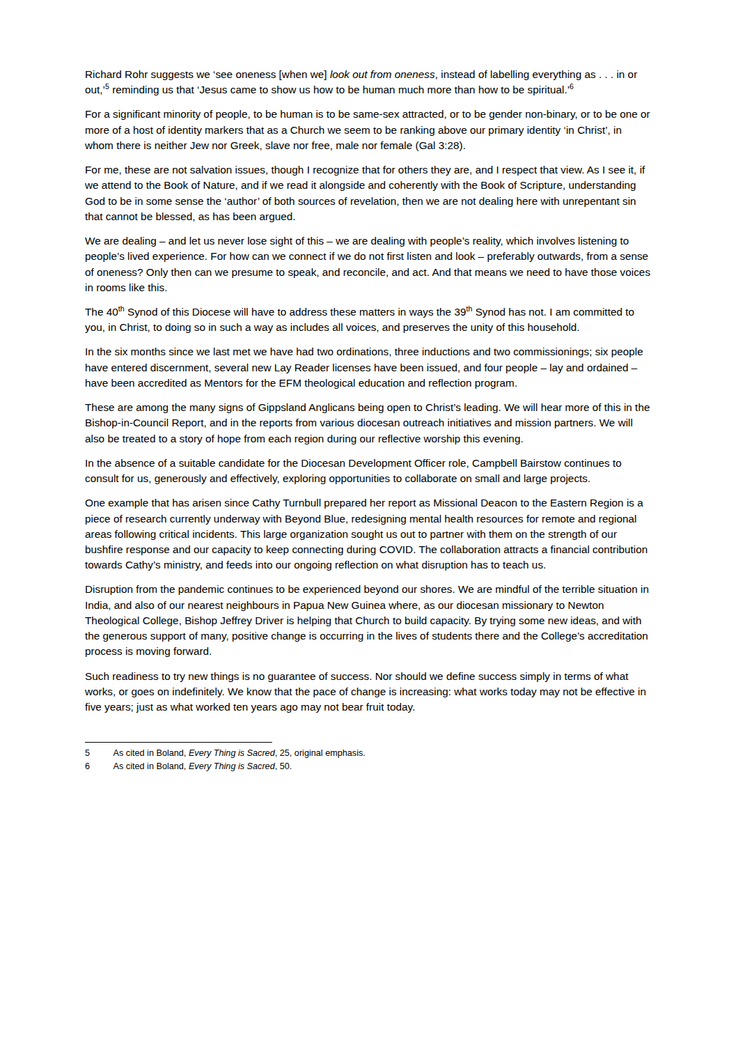Richard Rohr suggests we ‘see oneness [when we] look out from oneness, instead of labelling everything as . . . in or out,’5 reminding us that ‘Jesus came to show us how to be human much more than how to be spiritual.’6
For a significant minority of people, to be human is to be same-sex attracted, or to be gender non-binary, or to be one or more of a host of identity markers that as a Church we seem to be ranking above our primary identity ‘in Christ’, in whom there is neither Jew nor Greek, slave nor free, male nor female (Gal 3:28).
For me, these are not salvation issues, though I recognize that for others they are, and I respect that view. As I see it, if we attend to the Book of Nature, and if we read it alongside and coherently with the Book of Scripture, understanding God to be in some sense the ‘author’ of both sources of revelation, then we are not dealing here with unrepentant sin that cannot be blessed, as has been argued.
We are dealing – and let us never lose sight of this – we are dealing with people’s reality, which involves listening to people’s lived experience. For how can we connect if we do not first listen and look – preferably outwards, from a sense of oneness? Only then can we presume to speak, and reconcile, and act. And that means we need to have those voices in rooms like this.
The 40th Synod of this Diocese will have to address these matters in ways the 39th Synod has not. I am committed to you, in Christ, to doing so in such a way as includes all voices, and preserves the unity of this household.
In the six months since we last met we have had two ordinations, three inductions and two commissionings; six people have entered discernment, several new Lay Reader licenses have been issued, and four people – lay and ordained – have been accredited as Mentors for the EFM theological education and reflection program.
These are among the many signs of Gippsland Anglicans being open to Christ’s leading. We will hear more of this in the Bishop-in-Council Report, and in the reports from various diocesan outreach initiatives and mission partners. We will also be treated to a story of hope from each region during our reflective worship this evening.
In the absence of a suitable candidate for the Diocesan Development Officer role, Campbell Bairstow continues to consult for us, generously and effectively, exploring opportunities to collaborate on small and large projects.
One example that has arisen since Cathy Turnbull prepared her report as Missional Deacon to the Eastern Region is a piece of research currently underway with Beyond Blue, redesigning mental health resources for remote and regional areas following critical incidents. This large organization sought us out to partner with them on the strength of our bushfire response and our capacity to keep connecting during COVID. The collaboration attracts a financial contribution towards Cathy’s ministry, and feeds into our ongoing reflection on what disruption has to teach us.
Disruption from the pandemic continues to be experienced beyond our shores. We are mindful of the terrible situation in India, and also of our nearest neighbours in Papua New Guinea where, as our diocesan missionary to Newton Theological College, Bishop Jeffrey Driver is helping that Church to build capacity. By trying some new ideas, and with the generous support of many, positive change is occurring in the lives of students there and the College’s accreditation process is moving forward.
Such readiness to try new things is no guarantee of success. Nor should we define success simply in terms of what works, or goes on indefinitely. We know that the pace of change is increasing: what works today may not be effective in five years; just as what worked ten years ago may not bear fruit today.
5 As cited in Boland, Every Thing is Sacred, 25, original emphasis.
6 As cited in Boland, Every Thing is Sacred, 50.